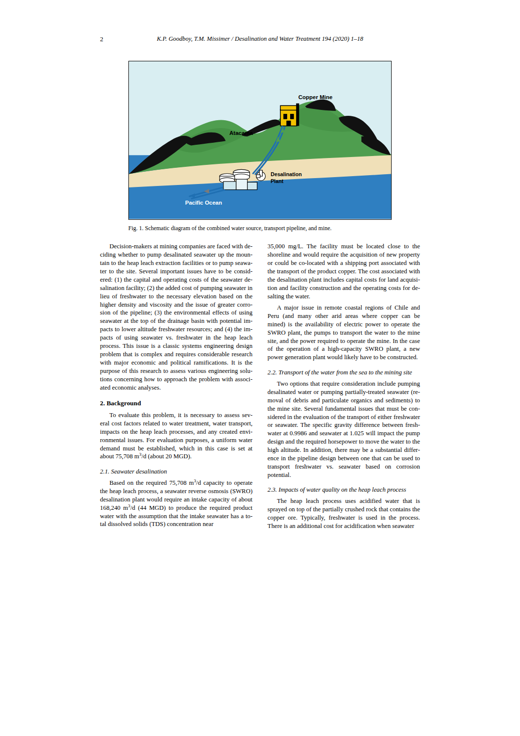2
K.P. Goodboy, T.M. Missimer / Desalination and Water Treatment 194 (2020) 1–18
Copper Mine Atacama Desalination Plant Pacific Ocean
Fig. 1. Schematic diagram of the combined water source, transport pipeline, and mine.
Decision-makers at mining companies are faced with deciding whether to pump desalinated seawater up the mountain to the heap leach extraction facilities or to pump seawater to the site. Several important issues have to be considered: (1) the capital and operating costs of the seawater desalination facility; (2) the added cost of pumping seawater in lieu of freshwater to the necessary elevation based on the higher density and viscosity and the issue of greater corrosion of the pipeline; (3) the environmental effects of using seawater at the top of the drainage basin with potential impacts to lower altitude freshwater resources; and (4) the impacts of using seawater vs. freshwater in the heap leach process. This issue is a classic systems engineering design problem that is complex and requires considerable research with major economic and political ramifications. It is the purpose of this research to assess various engineering solutions concerning how to approach the problem with associated economic analyses.
2. Background
To evaluate this problem, it is necessary to assess several cost factors related to water treatment, water transport, impacts on the heap leach processes, and any created environmental issues. For evaluation purposes, a uniform water demand must be established, which in this case is set at about 75,708 m3/d (about 20 MGD).
2.1. Seawater desalination
Based on the required 75,708 m3/d capacity to operate the heap leach process, a seawater reverse osmosis (SWRO) desalination plant would require an intake capacity of about 168,240 m3/d (44 MGD) to produce the required product water with the assumption that the intake seawater has a total dissolved solids (TDS) concentration near
35,000 mg/L. The facility must be located close to the shoreline and would require the acquisition of new property or could be co-located with a shipping port associated with the transport of the product copper. The cost associated with the desalination plant includes capital costs for land acquisition and facility construction and the operating costs for desalting the water.
A major issue in remote coastal regions of Chile and Peru (and many other arid areas where copper can be mined) is the availability of electric power to operate the SWRO plant, the pumps to transport the water to the mine site, and the power required to operate the mine. In the case of the operation of a high-capacity SWRO plant, a new power generation plant would likely have to be constructed.
2.2. Transport of the water from the sea to the mining site
Two options that require consideration include pumping desalinated water or pumping partially-treated seawater (removal of debris and particulate organics and sediments) to the mine site. Several fundamental issues that must be considered in the evaluation of the transport of either freshwater or seawater. The specific gravity difference between freshwater at 0.9986 and seawater at 1.025 will impact the pump design and the required horsepower to move the water to the high altitude. In addition, there may be a substantial difference in the pipeline design between one that can be used to transport freshwater vs. seawater based on corrosion potential.
2.3. Impacts of water quality on the heap leach process
The heap leach process uses acidified water that is sprayed on top of the partially crushed rock that contains the copper ore. Typically, freshwater is used in the process. There is an additional cost for acidification when seawater